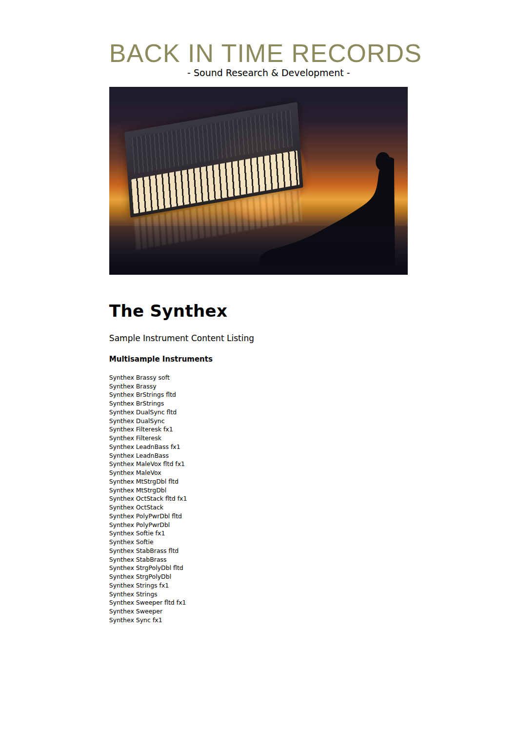BACK IN TIME RECORDS
- Sound Research & Development -
The Synthex
Sample Instrument Content Listing
Multisample Instruments
Synthex Brassy soft
Synthex Brassy
Synthex BrStrings fltd
Synthex BrStrings
Synthex DualSync fltd
Synthex DualSync
Synthex Filteresk fx1
Synthex Filteresk
Synthex LeadnBass fx1
Synthex LeadnBass
Synthex MaleVox fltd fx1
Synthex MaleVox
Synthex MtStrgDbl fltd
Synthex MtStrgDbl
Synthex OctStack fltd fx1
Synthex OctStack
Synthex PolyPwrDbl fltd
Synthex PolyPwrDbl
Synthex Softie fx1
Synthex Softie
Synthex StabBrass fltd
Synthex StabBrass
Synthex StrgPolyDbl fltd
Synthex StrgPolyDbl
Synthex Strings fx1
Synthex Strings
Synthex Sweeper fltd fx1
Synthex Sweeper
Synthex Sync fx1